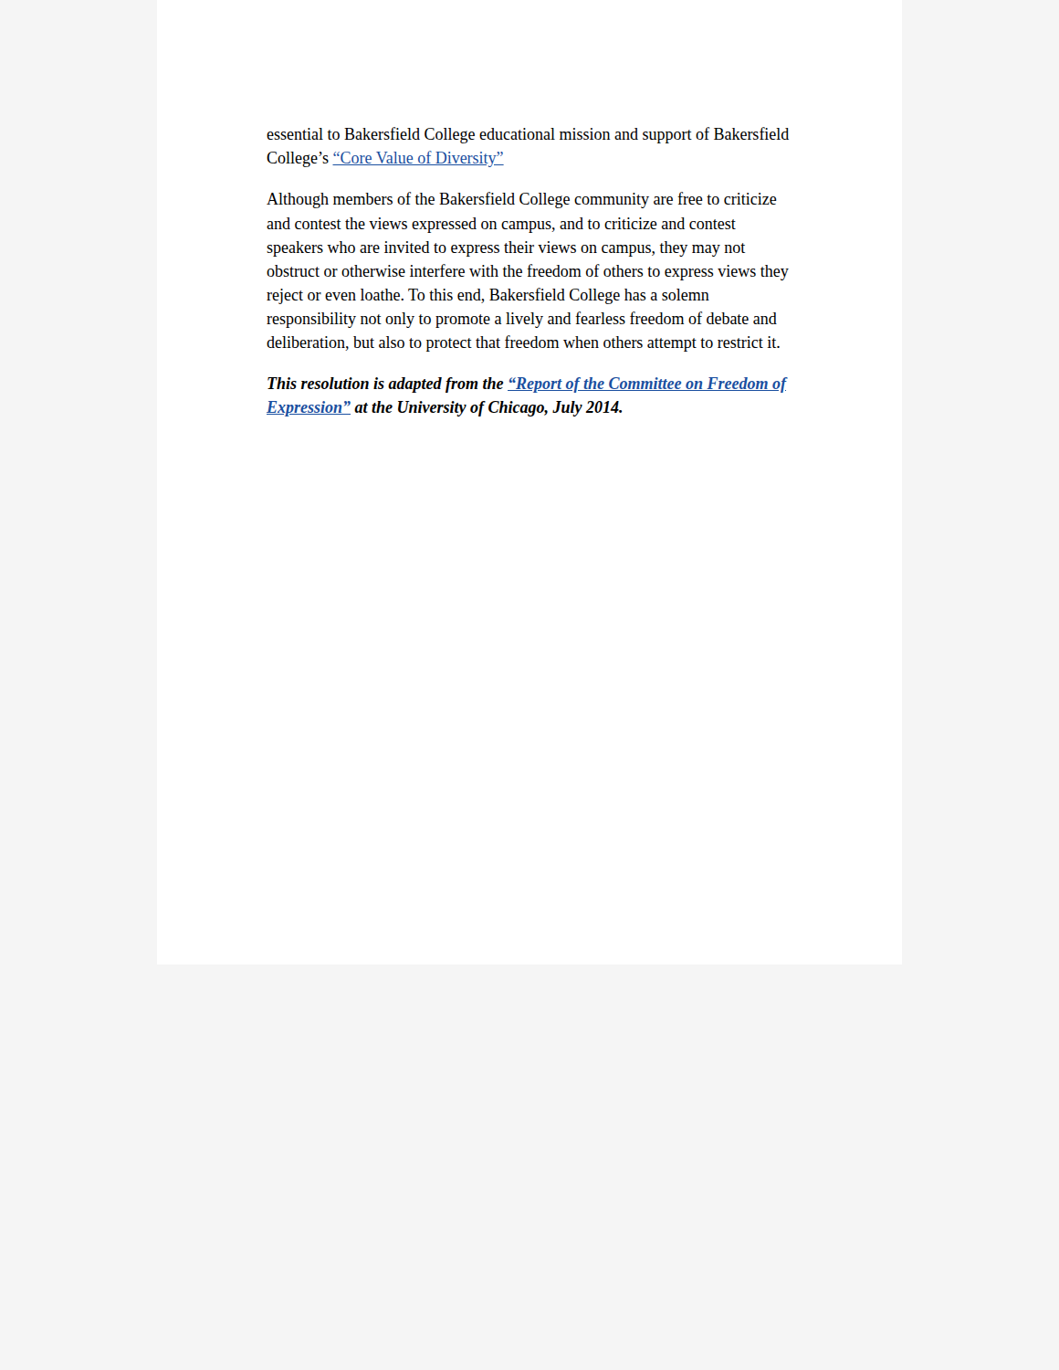essential to Bakersfield College educational mission and support of Bakersfield College’s “Core Value of Diversity”
Although members of the Bakersfield College community are free to criticize and contest the views expressed on campus, and to criticize and contest speakers who are invited to express their views on campus, they may not obstruct or otherwise interfere with the freedom of others to express views they reject or even loathe. To this end, Bakersfield College has a solemn responsibility not only to promote a lively and fearless freedom of debate and deliberation, but also to protect that freedom when others attempt to restrict it.
This resolution is adapted from the “Report of the Committee on Freedom of Expression” at the University of Chicago, July 2014.